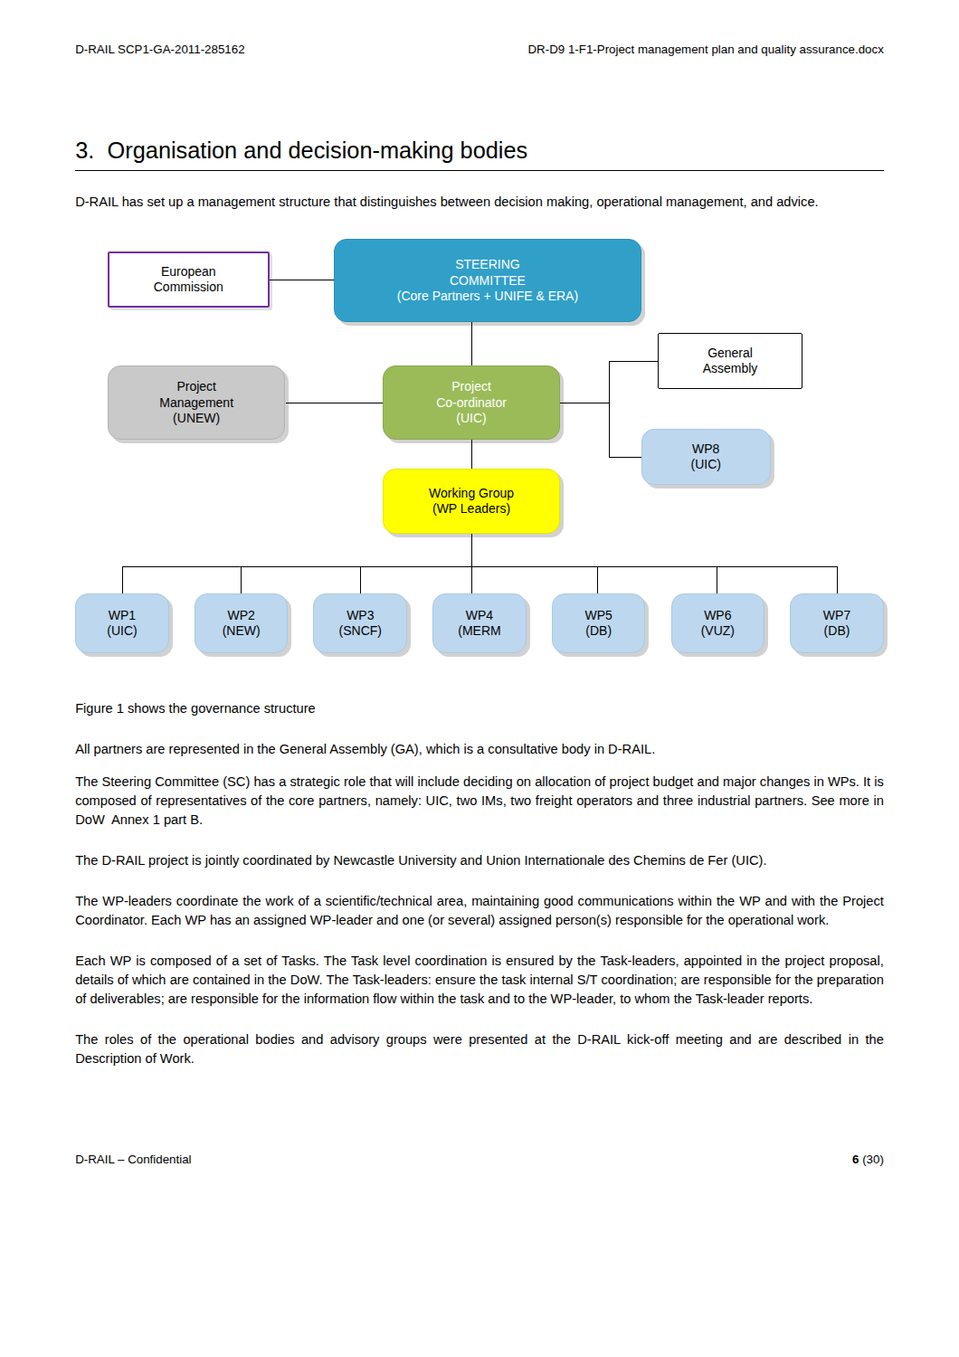D-RAIL SCP1-GA-2011-285162
DR-D9 1-F1-Project management plan and quality assurance.docx
3. Organisation and decision-making bodies
D-RAIL has set up a management structure that distinguishes between decision making, operational management, and advice.
European
Commission
STEERING
COMMITTEE
(Core Partners + UNIFE & ERA)
General
Assembly
Project
Management
(UNEW)
Project
Co-ordinator
(UIC)
WP8
(UIC)
Working Group
(WP Leaders)
WP1
(UIC)
WP2
(NEW)
WP3
(SNCF)
WP4
(MERM
WP5
(DB)
WP6
(VUZ)
WP7
(DB)
Figure 1 shows the governance structure
All partners are represented in the General Assembly (GA), which is a consultative body in D-RAIL.
The Steering Committee (SC) has a strategic role that will include deciding on allocation of project budget and major changes in WPs. It is composed of representatives of the core partners, namely: UIC, two IMs, two freight operators and three industrial partners. See more in DoW Annex 1 part B.
The D-RAIL project is jointly coordinated by Newcastle University and Union Internationale des Chemins de Fer (UIC).
The WP-leaders coordinate the work of a scientific/technical area, maintaining good communications within the WP and with the Project Coordinator. Each WP has an assigned WP-leader and one (or several) assigned person(s) responsible for the operational work.
Each WP is composed of a set of Tasks. The Task level coordination is ensured by the Task-leaders, appointed in the project proposal, details of which are contained in the DoW. The Task-leaders: ensure the task internal S/T coordination; are responsible for the preparation of deliverables; are responsible for the information flow within the task and to the WP-leader, to whom the Task-leader reports.
The roles of the operational bodies and advisory groups were presented at the D-RAIL kick-off meeting and are described in the Description of Work.
D-RAIL – Confidential
6 (30)